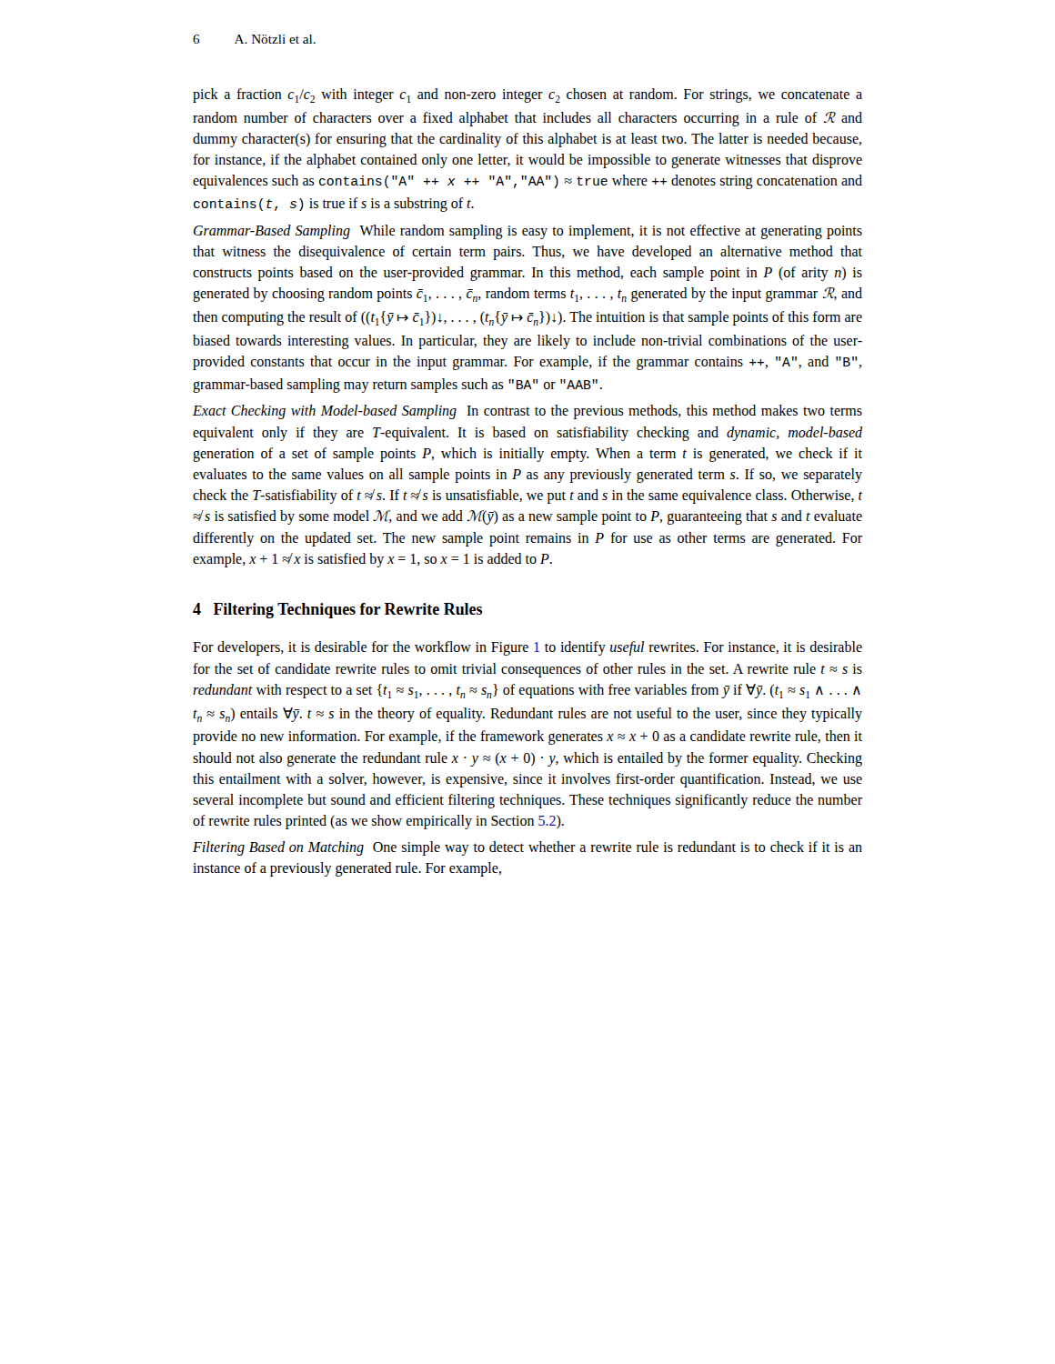6 A. Nötzli et al.
pick a fraction c1/c2 with integer c1 and non-zero integer c2 chosen at random. For strings, we concatenate a random number of characters over a fixed alphabet that includes all characters occurring in a rule of ℛ and dummy character(s) for ensuring that the cardinality of this alphabet is at least two. The latter is needed because, for instance, if the alphabet contained only one letter, it would be impossible to generate witnesses that disprove equivalences such as contains("A" ++ x ++ "A","AA") ≈ true where ++ denotes string concatenation and contains(t, s) is true if s is a substring of t.
Grammar-Based Sampling While random sampling is easy to implement, it is not effective at generating points that witness the disequivalence of certain term pairs. Thus, we have developed an alternative method that constructs points based on the user-provided grammar. In this method, each sample point in P (of arity n) is generated by choosing random points c̄1, . . . , c̄n, random terms t1, . . . , tn generated by the input grammar ℛ, and then computing the result of ((t1{ȳ ↦ c̄1})↓, . . . , (tn{ȳ ↦ c̄n})↓). The intuition is that sample points of this form are biased towards interesting values. In particular, they are likely to include non-trivial combinations of the user-provided constants that occur in the input grammar. For example, if the grammar contains ++, "A", and "B", grammar-based sampling may return samples such as "BA" or "AAB".
Exact Checking with Model-based Sampling In contrast to the previous methods, this method makes two terms equivalent only if they are T-equivalent. It is based on satisfiability checking and dynamic, model-based generation of a set of sample points P, which is initially empty. When a term t is generated, we check if it evaluates to the same values on all sample points in P as any previously generated term s. If so, we separately check the T-satisfiability of t ≉ s. If t ≉ s is unsatisfiable, we put t and s in the same equivalence class. Otherwise, t ≉ s is satisfied by some model ℳ, and we add ℳ(ȳ) as a new sample point to P, guaranteeing that s and t evaluate differently on the updated set. The new sample point remains in P for use as other terms are generated. For example, x + 1 ≉ x is satisfied by x = 1, so x = 1 is added to P.
4 Filtering Techniques for Rewrite Rules
For developers, it is desirable for the workflow in Figure 1 to identify useful rewrites. For instance, it is desirable for the set of candidate rewrite rules to omit trivial consequences of other rules in the set. A rewrite rule t ≈ s is redundant with respect to a set {t1 ≈ s1, . . . , tn ≈ sn} of equations with free variables from ȳ if ∀ȳ. (t1 ≈ s1 ∧ . . . ∧ tn ≈ sn) entails ∀ȳ. t ≈ s in the theory of equality. Redundant rules are not useful to the user, since they typically provide no new information. For example, if the framework generates x ≈ x + 0 as a candidate rewrite rule, then it should not also generate the redundant rule x · y ≈ (x + 0) · y, which is entailed by the former equality. Checking this entailment with a solver, however, is expensive, since it involves first-order quantification. Instead, we use several incomplete but sound and efficient filtering techniques. These techniques significantly reduce the number of rewrite rules printed (as we show empirically in Section 5.2).
Filtering Based on Matching One simple way to detect whether a rewrite rule is redundant is to check if it is an instance of a previously generated rule. For example,